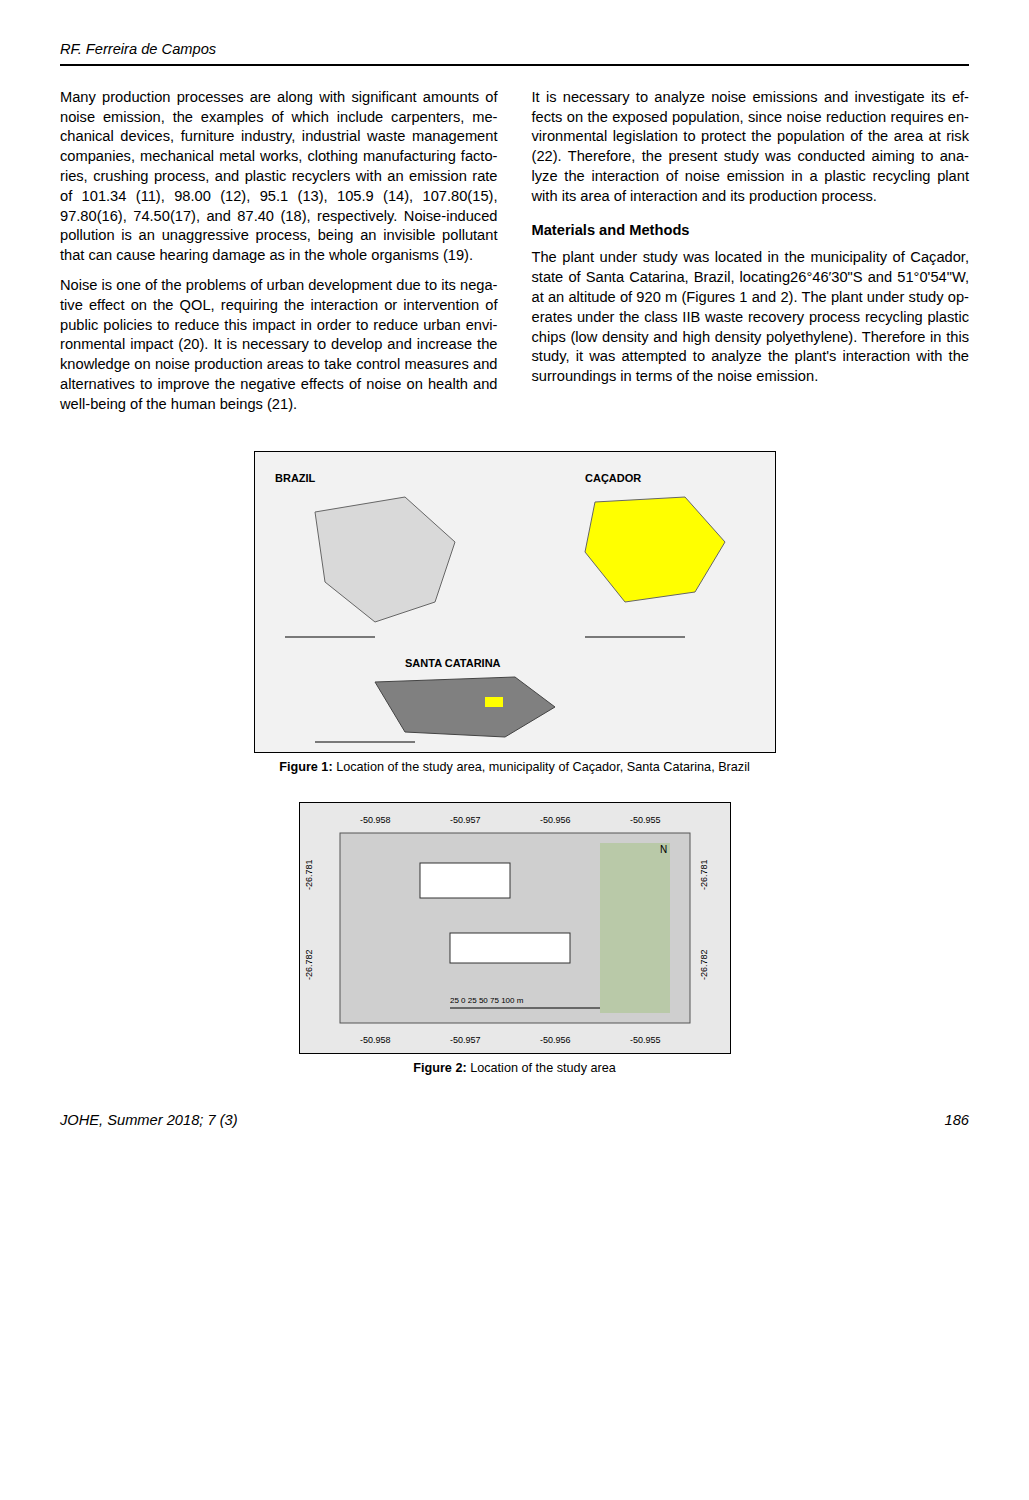RF. Ferreira de Campos
Many production processes are along with significant amounts of noise emission, the examples of which include carpenters, mechanical devices, furniture industry, industrial waste management companies, mechanical metal works, clothing manufacturing factories, crushing process, and plastic recyclers with an emission rate of 101.34 (11), 98.00 (12), 95.1 (13), 105.9 (14), 107.80(15), 97.80(16), 74.50(17), and 87.40 (18), respectively. Noise-induced pollution is an unaggressive process, being an invisible pollutant that can cause hearing damage as in the whole organisms (19).
Noise is one of the problems of urban development due to its negative effect on the QOL, requiring the interaction or intervention of public policies to reduce this impact in order to reduce urban environmental impact (20). It is necessary to develop and increase the knowledge on noise production areas to take control measures and alternatives to improve the negative effects of noise on health and well-being of the human beings (21).
It is necessary to analyze noise emissions and investigate its effects on the exposed population, since noise reduction requires environmental legislation to protect the population of the area at risk (22). Therefore, the present study was conducted aiming to analyze the interaction of noise emission in a plastic recycling plant with its area of interaction and its production process.
Materials and Methods
The plant under study was located in the municipality of Caçador, state of Santa Catarina, Brazil, locating26°46′30"S and 51°0'54"W, at an altitude of 920 m (Figures 1 and 2). The plant under study operates under the class IIB waste recovery process recycling plastic chips (low density and high density polyethylene). Therefore in this study, it was attempted to analyze the plant's interaction with the surroundings in terms of the noise emission.
Figure 1: Location of the study area, municipality of Caçador, Santa Catarina, Brazil
Figure 2: Location of the study area
JOHE, Summer 2018; 7 (3) 186